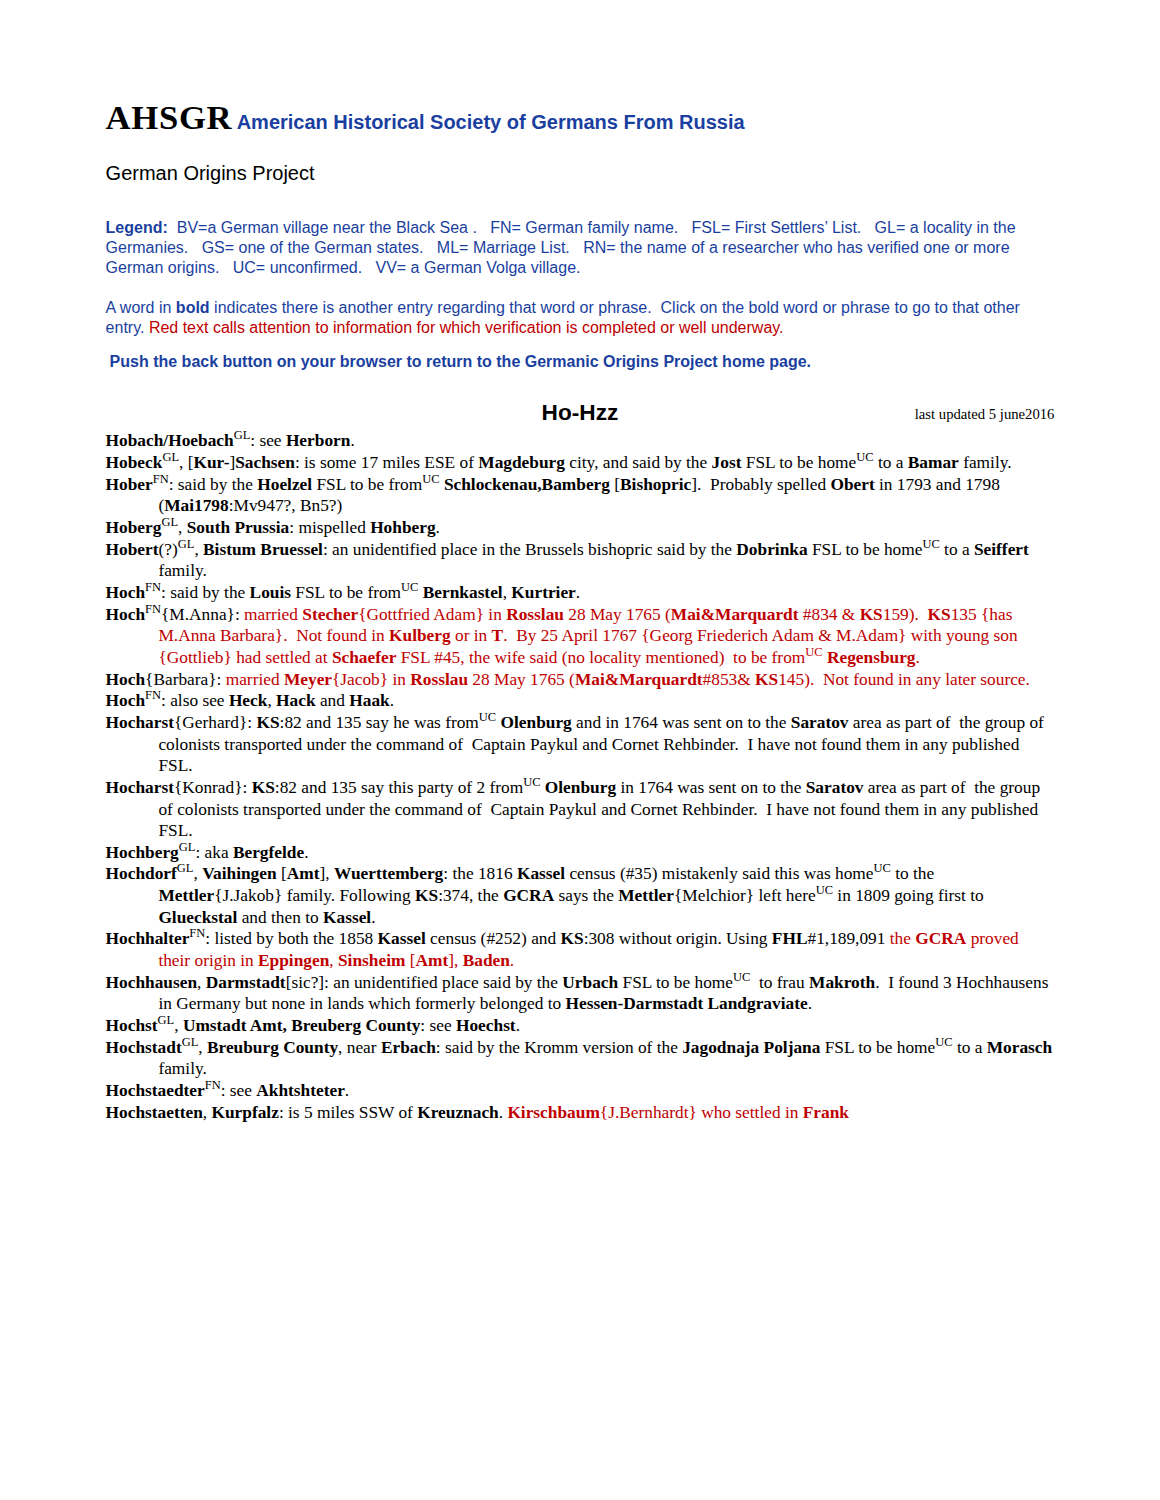AHSGR American Historical Society of Germans From Russia
German Origins Project
Legend: BV=a German village near the Black Sea . FN= German family name. FSL= First Settlers’ List. GL= a locality in the Germanies. GS= one of the German states. ML= Marriage List. RN= the name of a researcher who has verified one or more German origins. UC= unconfirmed. VV= a German Volga village.
A word in bold indicates there is another entry regarding that word or phrase. Click on the bold word or phrase to go to that other entry. Red text calls attention to information for which verification is completed or well underway.
Push the back button on your browser to return to the Germanic Origins Project home page.
Ho-Hzz last updated 5 june2016
Hobach/HoebachGL: see Herborn.
HobeckGL, [Kur-]Sachsen: is some 17 miles ESE of Magdeburg city, and said by the Jost FSL to be homeUC to a Bamar family.
HoberFN: said by the Hoelzel FSL to be fromUC Schlockenau,Bamberg [Bishopric]. Probably spelled Obert in 1793 and 1798 (Mai1798:Mv947?, Bn5?)
HobergGL, South Prussia: mispelled Hohberg.
Hobert(?)GL, Bistum Bruessel: an unidentified place in the Brussels bishopric said by the Dobrinka FSL to be homeUC to a Seiffert family.
HochFN: said by the Louis FSL to be fromUC Bernkastel, Kurtrier.
HochFN{M.Anna}: married Stecher{Gottfried Adam} in Rosslau 28 May 1765 (Mai&Marquardt #834 & KS159). KS135 {has M.Anna Barbara}. Not found in Kulberg or in T. By 25 April 1767 {Georg Friederich Adam & M.Adam} with young son {Gottlieb} had settled at Schaefer FSL #45, the wife said (no locality mentioned) to be fromUC Regensburg.
Hoch{Barbara}: married Meyer{Jacob} in Rosslau 28 May 1765 (Mai&Marquardt#853& KS145). Not found in any later source.
HochFN: also see Heck, Hack and Haak.
Hocharst{Gerhard}: KS:82 and 135 say he was fromUC Olenburg and in 1764 was sent on to the Saratov area as part of the group of colonists transported under the command of Captain Paykul and Cornet Rehbinder. I have not found them in any published FSL.
Hocharst{Konrad}: KS:82 and 135 say this party of 2 fromUC Olenburg in 1764 was sent on to the Saratov area as part of the group of colonists transported under the command of Captain Paykul and Cornet Rehbinder. I have not found them in any published FSL.
HochbergGL: aka Bergfelde.
HochdorfGL, Vaihingen [Amt], Wuerttemberg: the 1816 Kassel census (#35) mistakenly said this was homeUC to the Mettler{J.Jakob} family. Following KS:374, the GCRA says the Mettler{Melchior} left hereUC in 1809 going first to Glueckstal and then to Kassel.
HochhalterFN: listed by both the 1858 Kassel census (#252) and KS:308 without origin. Using FHL#1,189,091 the GCRA proved their origin in Eppingen, Sinsheim [Amt], Baden.
Hochhausen, Darmstadt[sic?]: an unidentified place said by the Urbach FSL to be homeUC to frau Makroth. I found 3 Hochhausens in Germany but none in lands which formerly belonged to Hessen-Darmstadt Landgraviate.
HochstGL, Umstadt Amt, Breuberg County: see Hoechst.
HochstadtGL, Breuburg County, near Erbach: said by the Kromm version of the Jagodnaja Poljana FSL to be homeUC to a Morasch family.
HochstaedterFN: see Akhtshteter.
Hochstaetten, Kurpfalz: is 5 miles SSW of Kreuznach. Kirschbaum{J.Bernhardt} who settled in Frank